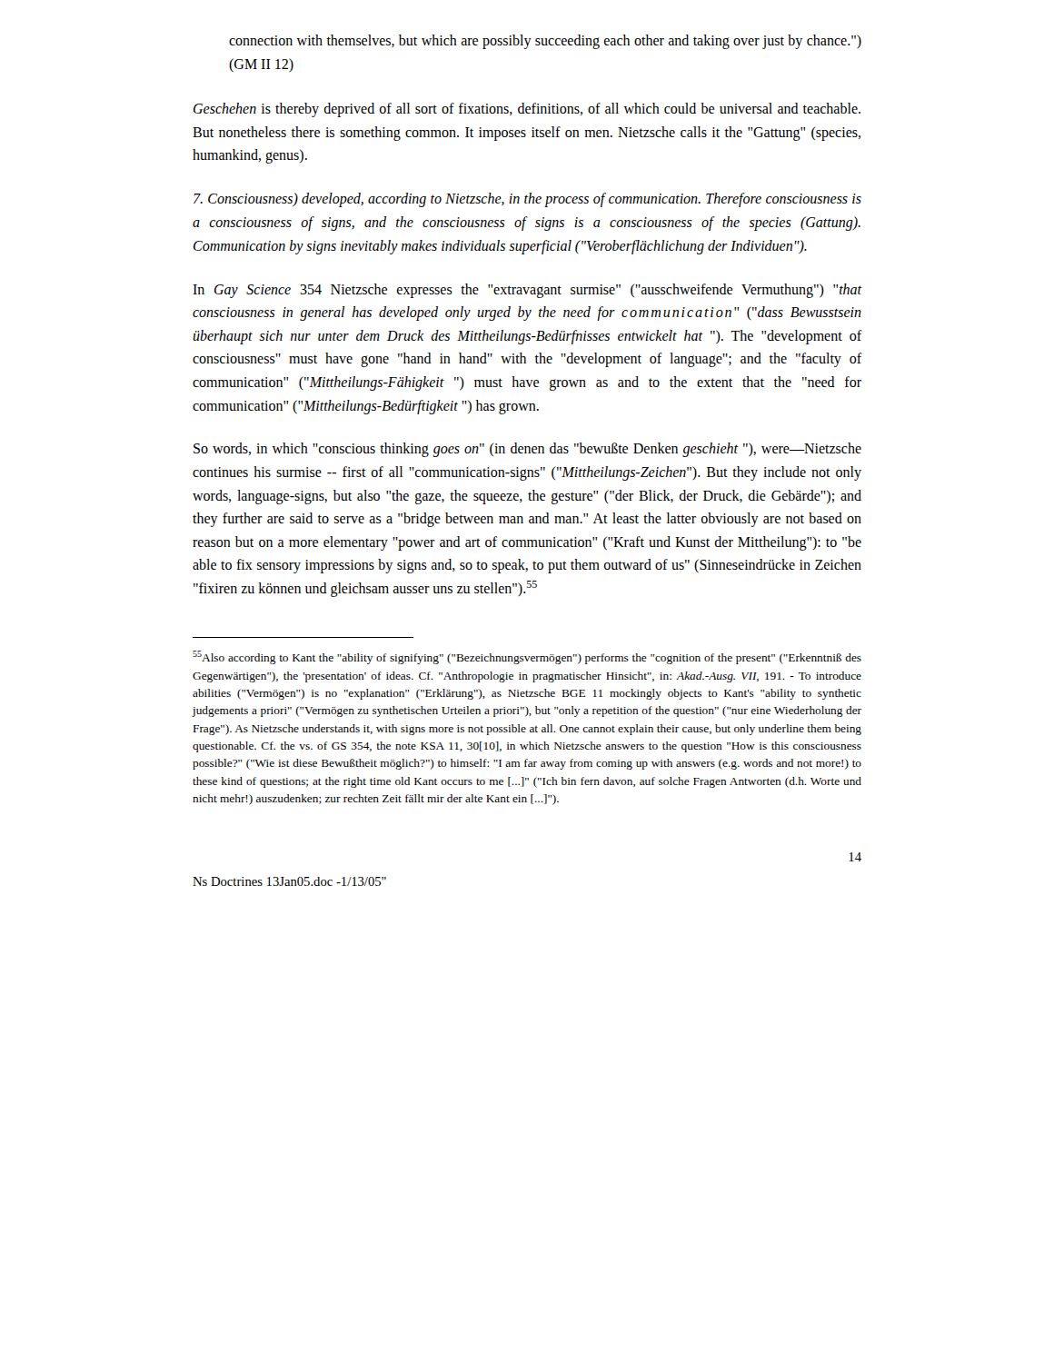connection with themselves, but which are possibly succeeding each other and taking over just by chance.")(GM II 12)
Geschehen is thereby deprived of all sort of fixations, definitions, of all which could be universal and teachable. But nonetheless there is something common. It imposes itself on men. Nietzsche calls it the "Gattung" (species, humankind, genus).
7. Consciousness) developed, according to Nietzsche, in the process of communication. Therefore consciousness is a consciousness of signs, and the consciousness of signs is a consciousness of the species (Gattung). Communication by signs inevitably makes individuals superficial ("Veroberflächlichung der Individuen").
In Gay Science 354 Nietzsche expresses the "extravagant surmise" ("ausschweifende Vermuthung") "that consciousness in general has developed only urged by the need for communication" ("dass Bewusstsein überhaupt sich nur unter dem Druck des Mittheilungs-Bedürfnisses entwickelt hat "). The "development of consciousness" must have gone "hand in hand" with the "development of language"; and the "faculty of communication" ("Mittheilungs-Fähigkeit ") must have grown as and to the extent that the "need for communication" ("Mittheilungs-Bedürftigkeit ") has grown.
So words, in which "conscious thinking goes on" (in denen das "bewußte Denken geschieht "), were—Nietzsche continues his surmise -- first of all "communication-signs" ("Mittheilungs-Zeichen"). But they include not only words, language-signs, but also "the gaze, the squeeze, the gesture" ("der Blick, der Druck, die Gebärde"); and they further are said to serve as a "bridge between man and man." At least the latter obviously are not based on reason but on a more elementary "power and art of communication" ("Kraft und Kunst der Mittheilung"): to "be able to fix sensory impressions by signs and, so to speak, to put them outward of us" (Sinneseindrücke in Zeichen "fixiren zu können und gleichsam ausser uns zu stellen").55
55Also according to Kant the "ability of signifying" ("Bezeichnungsvermögen") performs the "cognition of the present" ("Erkenntniß des Gegenwärtigen"), the 'presentation' of ideas. Cf. "Anthropologie in pragmatischer Hinsicht", in: Akad.-Ausg. VII, 191. - To introduce abilities ("Vermögen") is no "explanation" ("Erklärung"), as Nietzsche BGE 11 mockingly objects to Kant's "ability to synthetic judgements a priori" ("Vermögen zu synthetischen Urteilen a priori"), but "only a repetition of the question" ("nur eine Wiederholung der Frage"). As Nietzsche understands it, with signs more is not possible at all. One cannot explain their cause, but only underline them being questionable. Cf. the vs. of GS 354, the note KSA 11, 30[10], in which Nietzsche answers to the question "How is this consciousness possible?" ("Wie ist diese Bewußtheit möglich?") to himself: "I am far away from coming up with answers (e.g. words and not more!) to these kind of questions; at the right time old Kant occurs to me [...]" ("Ich bin fern davon, auf solche Fragen Antworten (d.h. Worte und nicht mehr!) auszudenken; zur rechten Zeit fällt mir der alte Kant ein [...]").
14
Ns Doctrines 13Jan05.doc -1/13/05"